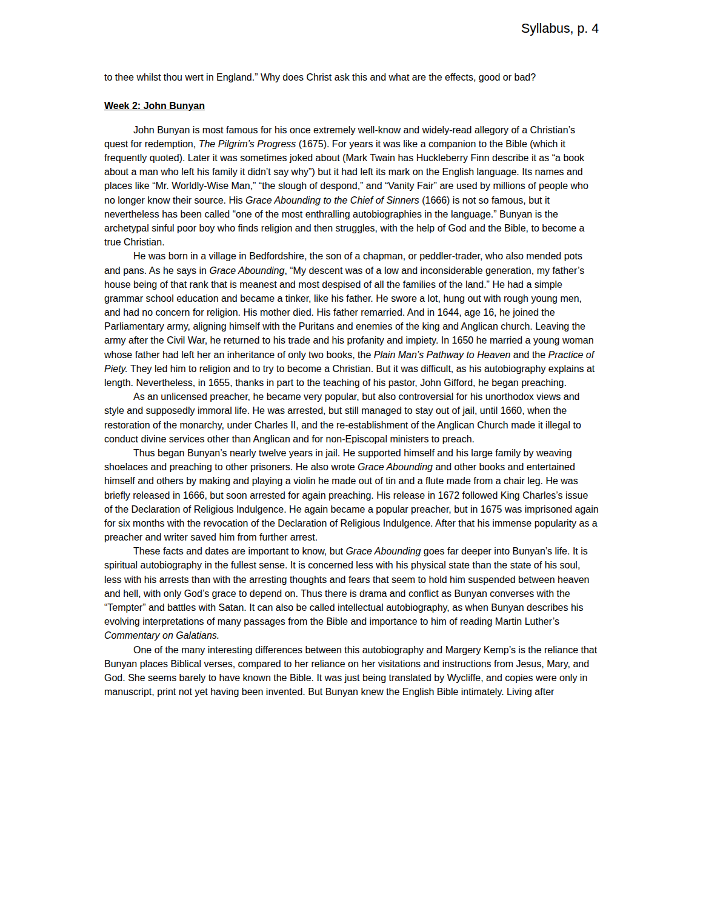Syllabus, p. 4
to thee whilst thou wert in England.” Why does Christ ask this and what are the effects, good or bad?
Week 2: John Bunyan
John Bunyan is most famous for his once extremely well-know and widely-read allegory of a Christian’s quest for redemption, The Pilgrim’s Progress (1675). For years it was like a companion to the Bible (which it frequently quoted). Later it was sometimes joked about (Mark Twain has Huckleberry Finn describe it as “a book about a man who left his family it didn’t say why”) but it had left its mark on the English language. Its names and places like “Mr. Worldly-Wise Man,” “the slough of despond,” and “Vanity Fair” are used by millions of people who no longer know their source. His Grace Abounding to the Chief of Sinners (1666) is not so famous, but it nevertheless has been called “one of the most enthralling autobiographies in the language.” Bunyan is the archetypal sinful poor boy who finds religion and then struggles, with the help of God and the Bible, to become a true Christian.
He was born in a village in Bedfordshire, the son of a chapman, or peddler-trader, who also mended pots and pans. As he says in Grace Abounding, “My descent was of a low and inconsiderable generation, my father’s house being of that rank that is meanest and most despised of all the families of the land.” He had a simple grammar school education and became a tinker, like his father. He swore a lot, hung out with rough young men, and had no concern for religion. His mother died. His father remarried. And in 1644, age 16, he joined the Parliamentary army, aligning himself with the Puritans and enemies of the king and Anglican church. Leaving the army after the Civil War, he returned to his trade and his profanity and impiety. In 1650 he married a young woman whose father had left her an inheritance of only two books, the Plain Man’s Pathway to Heaven and the Practice of Piety. They led him to religion and to try to become a Christian. But it was difficult, as his autobiography explains at length. Nevertheless, in 1655, thanks in part to the teaching of his pastor, John Gifford, he began preaching.
As an unlicensed preacher, he became very popular, but also controversial for his unorthodox views and style and supposedly immoral life. He was arrested, but still managed to stay out of jail, until 1660, when the restoration of the monarchy, under Charles II, and the re-establishment of the Anglican Church made it illegal to conduct divine services other than Anglican and for non-Episcopal ministers to preach.
Thus began Bunyan’s nearly twelve years in jail. He supported himself and his large family by weaving shoelaces and preaching to other prisoners. He also wrote Grace Abounding and other books and entertained himself and others by making and playing a violin he made out of tin and a flute made from a chair leg. He was briefly released in 1666, but soon arrested for again preaching. His release in 1672 followed King Charles’s issue of the Declaration of Religious Indulgence. He again became a popular preacher, but in 1675 was imprisoned again for six months with the revocation of the Declaration of Religious Indulgence. After that his immense popularity as a preacher and writer saved him from further arrest.
These facts and dates are important to know, but Grace Abounding goes far deeper into Bunyan’s life. It is spiritual autobiography in the fullest sense. It is concerned less with his physical state than the state of his soul, less with his arrests than with the arresting thoughts and fears that seem to hold him suspended between heaven and hell, with only God’s grace to depend on. Thus there is drama and conflict as Bunyan converses with the “Tempter” and battles with Satan. It can also be called intellectual autobiography, as when Bunyan describes his evolving interpretations of many passages from the Bible and importance to him of reading Martin Luther’s Commentary on Galatians.
One of the many interesting differences between this autobiography and Margery Kemp’s is the reliance that Bunyan places Biblical verses, compared to her reliance on her visitations and instructions from Jesus, Mary, and God. She seems barely to have known the Bible. It was just being translated by Wycliffe, and copies were only in manuscript, print not yet having been invented. But Bunyan knew the English Bible intimately. Living after